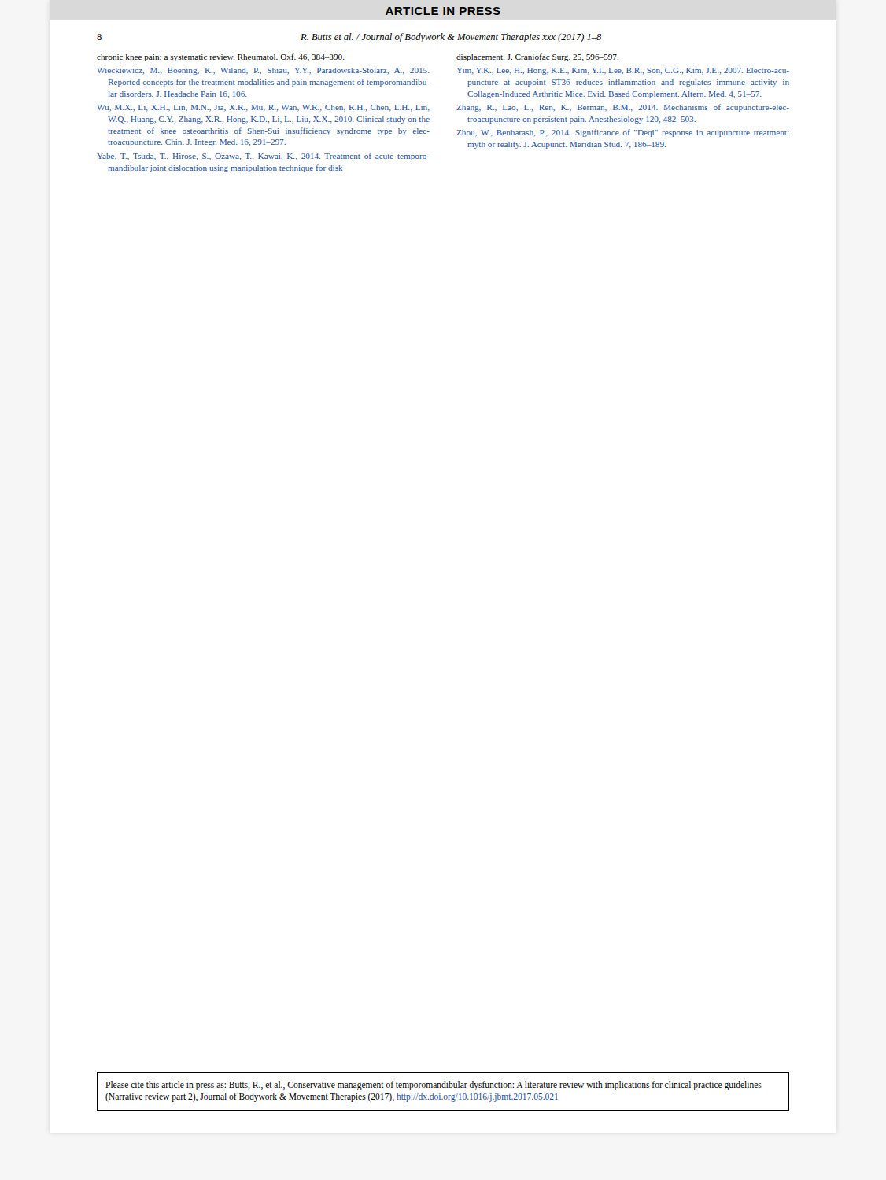ARTICLE IN PRESS
8
R. Butts et al. / Journal of Bodywork & Movement Therapies xxx (2017) 1–8
chronic knee pain: a systematic review. Rheumatol. Oxf. 46, 384–390.
Wieckiewicz, M., Boening, K., Wiland, P., Shiau, Y.Y., Paradowska-Stolarz, A., 2015. Reported concepts for the treatment modalities and pain management of temporomandibular disorders. J. Headache Pain 16, 106.
Wu, M.X., Li, X.H., Lin, M.N., Jia, X.R., Mu, R., Wan, W.R., Chen, R.H., Chen, L.H., Lin, W.Q., Huang, C.Y., Zhang, X.R., Hong, K.D., Li, L., Liu, X.X., 2010. Clinical study on the treatment of knee osteoarthritis of Shen-Sui insufficiency syndrome type by electroacupuncture. Chin. J. Integr. Med. 16, 291–297.
Yabe, T., Tsuda, T., Hirose, S., Ozawa, T., Kawai, K., 2014. Treatment of acute temporomandibular joint dislocation using manipulation technique for disk
displacement. J. Craniofac Surg. 25, 596–597.
Yim, Y.K., Lee, H., Hong, K.E., Kim, Y.I., Lee, B.R., Son, C.G., Kim, J.E., 2007. Electro-acupuncture at acupoint ST36 reduces inflammation and regulates immune activity in Collagen-Induced Arthritic Mice. Evid. Based Complement. Altern. Med. 4, 51–57.
Zhang, R., Lao, L., Ren, K., Berman, B.M., 2014. Mechanisms of acupuncture-electroacupuncture on persistent pain. Anesthesiology 120, 482–503.
Zhou, W., Benharash, P., 2014. Significance of "Deqi" response in acupuncture treatment: myth or reality. J. Acupunct. Meridian Stud. 7, 186–189.
Please cite this article in press as: Butts, R., et al., Conservative management of temporomandibular dysfunction: A literature review with implications for clinical practice guidelines (Narrative review part 2), Journal of Bodywork & Movement Therapies (2017), http://dx.doi.org/10.1016/j.jbmt.2017.05.021